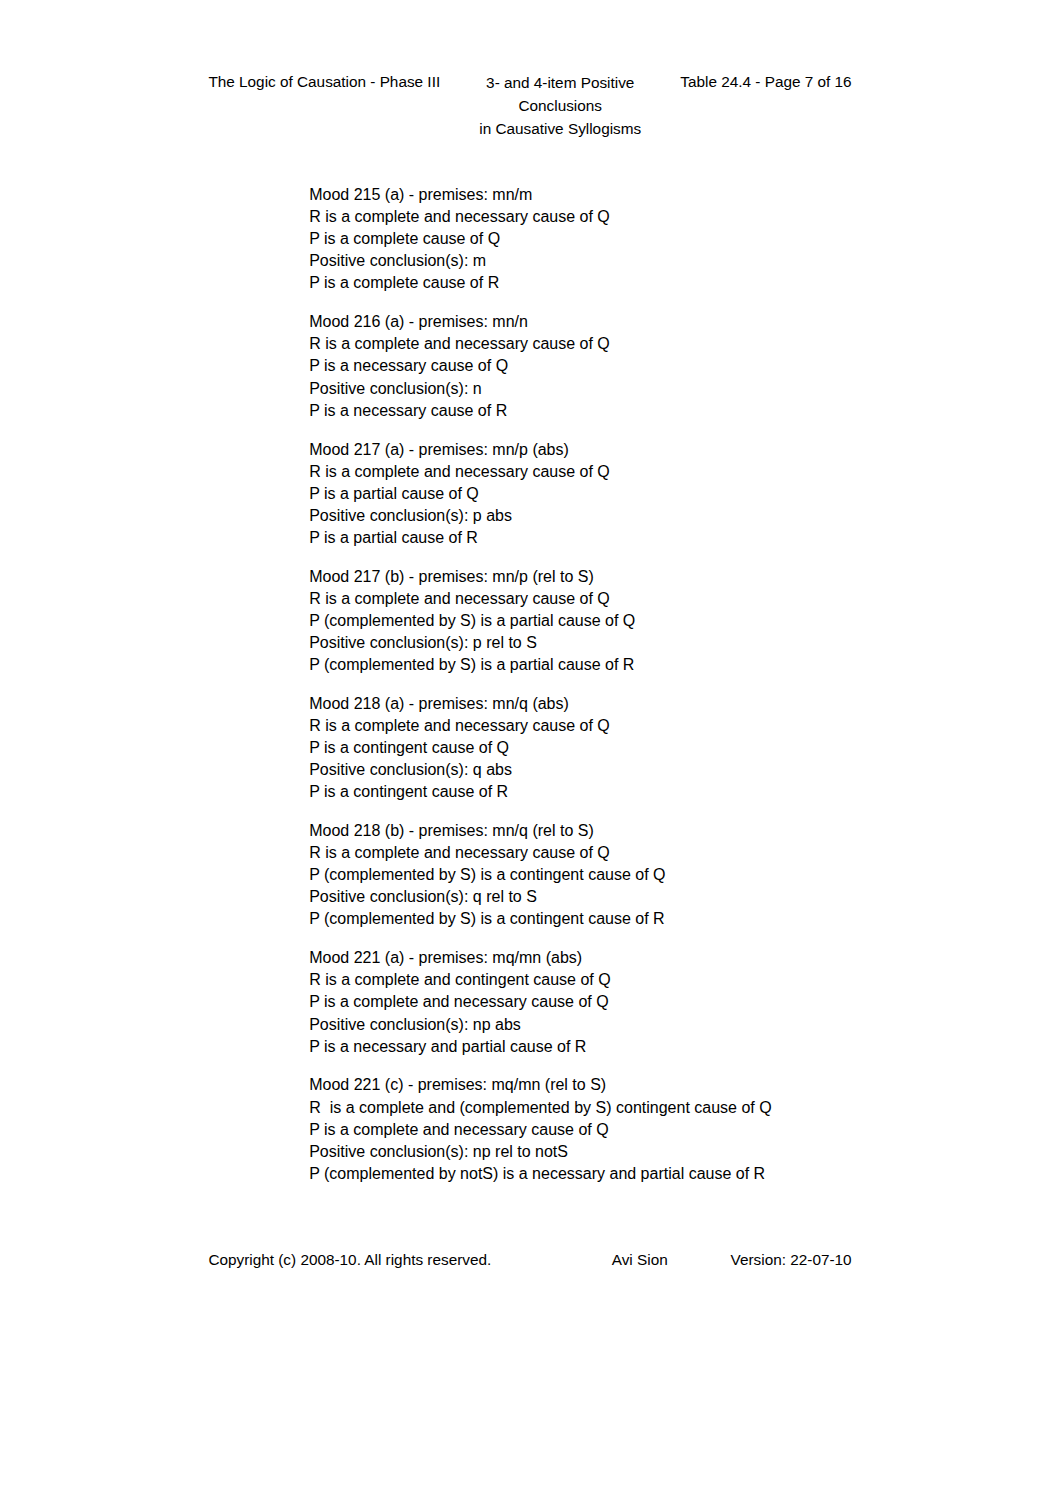The Logic of Causation - Phase III
3- and 4-item Positive Conclusions
in Causative Syllogisms
Table 24.4 - Page 7 of 16
Mood 215 (a) - premises: mn/m
R is a complete and necessary cause of Q
P is a complete cause of Q
Positive conclusion(s): m
P is a complete cause of R
Mood 216 (a) - premises: mn/n
R is a complete and necessary cause of Q
P is a necessary cause of Q
Positive conclusion(s): n
P is a necessary cause of R
Mood 217 (a) - premises: mn/p (abs)
R is a complete and necessary cause of Q
P is a partial cause of Q
Positive conclusion(s): p abs
P is a partial cause of R
Mood 217 (b) - premises: mn/p (rel to S)
R is a complete and necessary cause of Q
P (complemented by S) is a partial cause of Q
Positive conclusion(s): p rel to S
P (complemented by S) is a partial cause of R
Mood 218 (a) - premises: mn/q (abs)
R is a complete and necessary cause of Q
P is a contingent cause of Q
Positive conclusion(s): q abs
P is a contingent cause of R
Mood 218 (b) - premises: mn/q (rel to S)
R is a complete and necessary cause of Q
P (complemented by S) is a contingent cause of Q
Positive conclusion(s): q rel to S
P (complemented by S) is a contingent cause of R
Mood 221 (a) - premises: mq/mn (abs)
R is a complete and contingent cause of Q
P is a complete and necessary cause of Q
Positive conclusion(s): np abs
P is a necessary and partial cause of R
Mood 221 (c) - premises: mq/mn (rel to S)
R is a complete and (complemented by S) contingent cause of Q
P is a complete and necessary cause of Q
Positive conclusion(s): np rel to notS
P (complemented by notS) is a necessary and partial cause of R
Copyright (c) 2008-10. All rights reserved.
Avi Sion
Version: 22-07-10